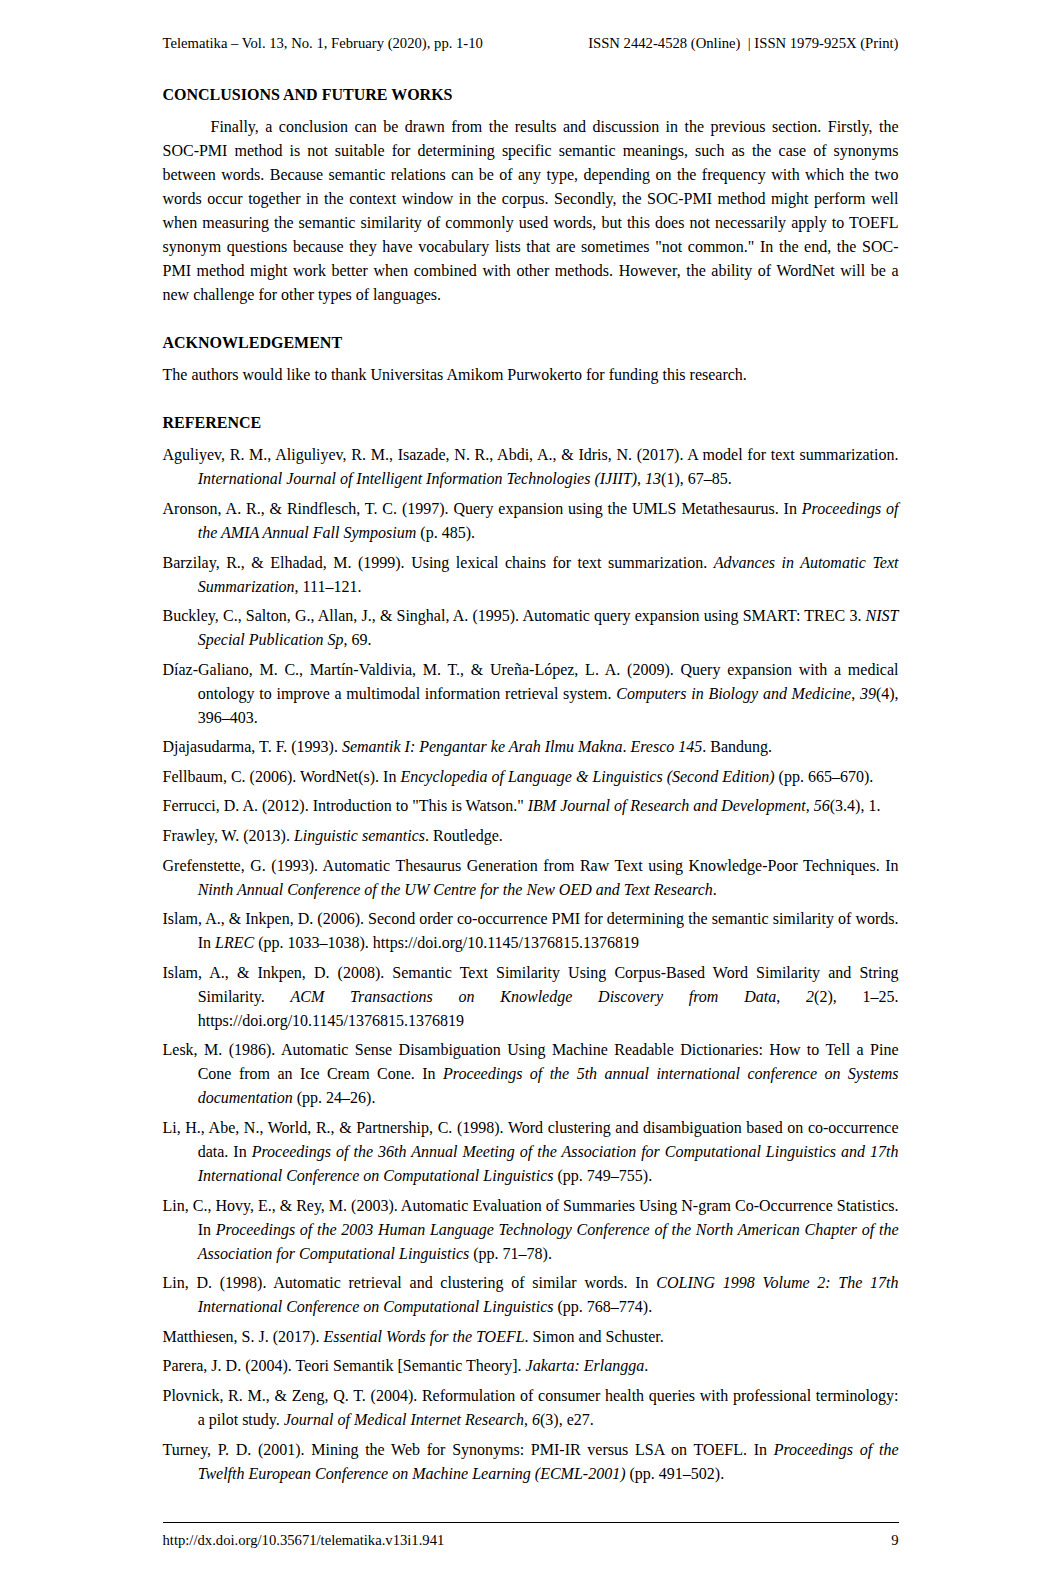Telematika – Vol. 13, No. 1, February (2020), pp. 1-10
ISSN 2442-4528 (Online) | ISSN 1979-925X (Print)
Conclusions and Future Works
Finally, a conclusion can be drawn from the results and discussion in the previous section. Firstly, the SOC-PMI method is not suitable for determining specific semantic meanings, such as the case of synonyms between words. Because semantic relations can be of any type, depending on the frequency with which the two words occur together in the context window in the corpus. Secondly, the SOC-PMI method might perform well when measuring the semantic similarity of commonly used words, but this does not necessarily apply to TOEFL synonym questions because they have vocabulary lists that are sometimes "not common." In the end, the SOC-PMI method might work better when combined with other methods. However, the ability of WordNet will be a new challenge for other types of languages.
Acknowledgement
The authors would like to thank Universitas Amikom Purwokerto for funding this research.
Reference
Aguliyev, R. M., Aliguliyev, R. M., Isazade, N. R., Abdi, A., & Idris, N. (2017). A model for text summarization. International Journal of Intelligent Information Technologies (IJIIT), 13(1), 67–85.
Aronson, A. R., & Rindflesch, T. C. (1997). Query expansion using the UMLS Metathesaurus. In Proceedings of the AMIA Annual Fall Symposium (p. 485).
Barzilay, R., & Elhadad, M. (1999). Using lexical chains for text summarization. Advances in Automatic Text Summarization, 111–121.
Buckley, C., Salton, G., Allan, J., & Singhal, A. (1995). Automatic query expansion using SMART: TREC 3. NIST Special Publication Sp, 69.
Díaz-Galiano, M. C., Martín-Valdivia, M. T., & Ureña-López, L. A. (2009). Query expansion with a medical ontology to improve a multimodal information retrieval system. Computers in Biology and Medicine, 39(4), 396–403.
Djajasudarma, T. F. (1993). Semantik I: Pengantar ke Arah Ilmu Makna. Eresco 145. Bandung.
Fellbaum, C. (2006). WordNet(s). In Encyclopedia of Language & Linguistics (Second Edition) (pp. 665–670).
Ferrucci, D. A. (2012). Introduction to "This is Watson." IBM Journal of Research and Development, 56(3.4), 1.
Frawley, W. (2013). Linguistic semantics. Routledge.
Grefenstette, G. (1993). Automatic Thesaurus Generation from Raw Text using Knowledge-Poor Techniques. In Ninth Annual Conference of the UW Centre for the New OED and Text Research.
Islam, A., & Inkpen, D. (2006). Second order co-occurrence PMI for determining the semantic similarity of words. In LREC (pp. 1033–1038). https://doi.org/10.1145/1376815.1376819
Islam, A., & Inkpen, D. (2008). Semantic Text Similarity Using Corpus-Based Word Similarity and String Similarity. ACM Transactions on Knowledge Discovery from Data, 2(2), 1–25. https://doi.org/10.1145/1376815.1376819
Lesk, M. (1986). Automatic Sense Disambiguation Using Machine Readable Dictionaries: How to Tell a Pine Cone from an Ice Cream Cone. In Proceedings of the 5th annual international conference on Systems documentation (pp. 24–26).
Li, H., Abe, N., World, R., & Partnership, C. (1998). Word clustering and disambiguation based on co-occurrence data. In Proceedings of the 36th Annual Meeting of the Association for Computational Linguistics and 17th International Conference on Computational Linguistics (pp. 749–755).
Lin, C., Hovy, E., & Rey, M. (2003). Automatic Evaluation of Summaries Using N-gram Co-Occurrence Statistics. In Proceedings of the 2003 Human Language Technology Conference of the North American Chapter of the Association for Computational Linguistics (pp. 71–78).
Lin, D. (1998). Automatic retrieval and clustering of similar words. In COLING 1998 Volume 2: The 17th International Conference on Computational Linguistics (pp. 768–774).
Matthiesen, S. J. (2017). Essential Words for the TOEFL. Simon and Schuster.
Parera, J. D. (2004). Teori Semantik [Semantic Theory]. Jakarta: Erlangga.
Plovnick, R. M., & Zeng, Q. T. (2004). Reformulation of consumer health queries with professional terminology: a pilot study. Journal of Medical Internet Research, 6(3), e27.
Turney, P. D. (2001). Mining the Web for Synonyms: PMI-IR versus LSA on TOEFL. In Proceedings of the Twelfth European Conference on Machine Learning (ECML-2001) (pp. 491–502).
http://dx.doi.org/10.35671/telematika.v13i1.941
9